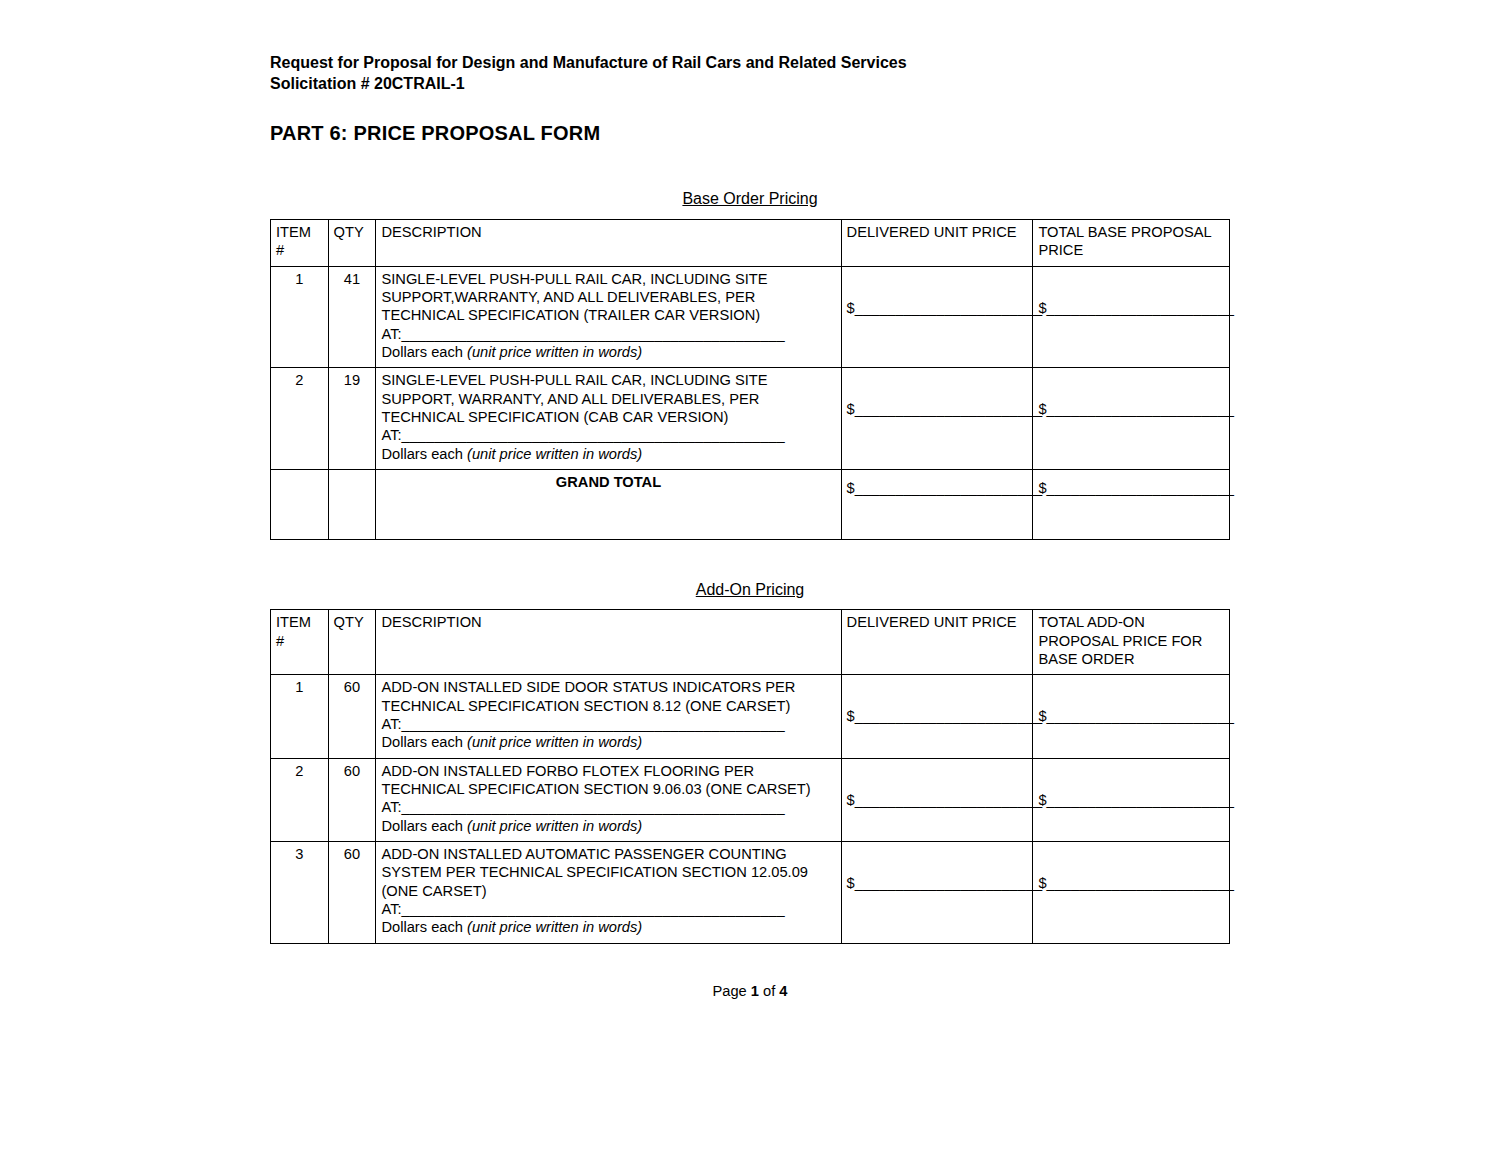Request for Proposal for Design and Manufacture of Rail Cars and Related Services
Solicitation # 20CTRAIL-1
PART 6: PRICE PROPOSAL FORM
Base Order Pricing
| ITEM # | QTY | DESCRIPTION | DELIVERED UNIT PRICE | TOTAL BASE PROPOSAL PRICE |
| --- | --- | --- | --- | --- |
| 1 | 41 | SINGLE-LEVEL PUSH-PULL RAIL CAR, INCLUDING SITE SUPPORT,WARRANTY, AND ALL DELIVERABLES, PER TECHNICAL SPECIFICATION (TRAILER CAR VERSION) AT:_______________________________________________ Dollars each (unit price written in words) | $_______________________ | $_______________________ |
| 2 | 19 | SINGLE-LEVEL PUSH-PULL RAIL CAR, INCLUDING SITE SUPPORT, WARRANTY, AND ALL DELIVERABLES, PER TECHNICAL SPECIFICATION (CAB CAR VERSION) AT:_______________________________________________ Dollars each (unit price written in words) | $_______________________ | $_______________________ |
| | | GRAND TOTAL | $_______________________ | $_______________________ |
Add-On Pricing
| ITEM # | QTY | DESCRIPTION | DELIVERED UNIT PRICE | TOTAL ADD-ON PROPOSAL PRICE FOR BASE ORDER |
| --- | --- | --- | --- | --- |
| 1 | 60 | ADD-ON INSTALLED SIDE DOOR STATUS INDICATORS PER TECHNICAL SPECIFICATION SECTION 8.12 (ONE CARSET) AT:_______________________________________________ Dollars each (unit price written in words) | $_______________________ | $_______________________ |
| 2 | 60 | ADD-ON INSTALLED FORBO FLOTEX FLOORING PER TECHNICAL SPECIFICATION SECTION 9.06.03 (ONE CARSET) AT:_______________________________________________ Dollars each (unit price written in words) | $_______________________ | $_______________________ |
| 3 | 60 | ADD-ON INSTALLED AUTOMATIC PASSENGER COUNTING SYSTEM PER TECHNICAL SPECIFICATION SECTION 12.05.09 (ONE CARSET) AT:_______________________________________________ Dollars each (unit price written in words) | $_______________________ | $_______________________ |
Page 1 of 4